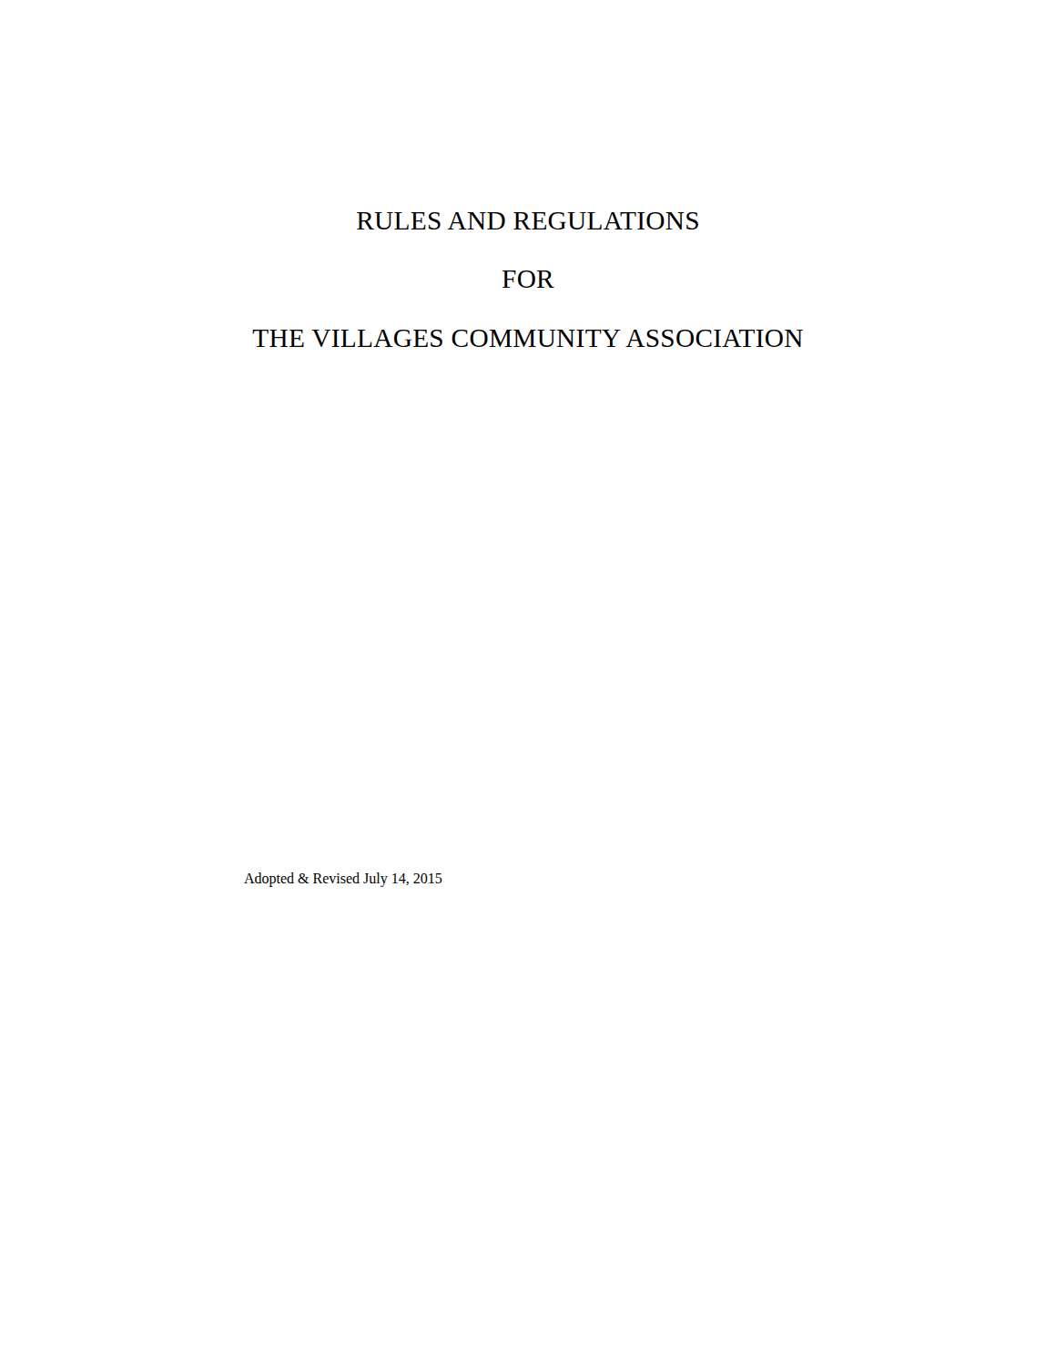RULES AND REGULATIONS
FOR
THE VILLAGES COMMUNITY ASSOCIATION
Adopted & Revised July 14, 2015